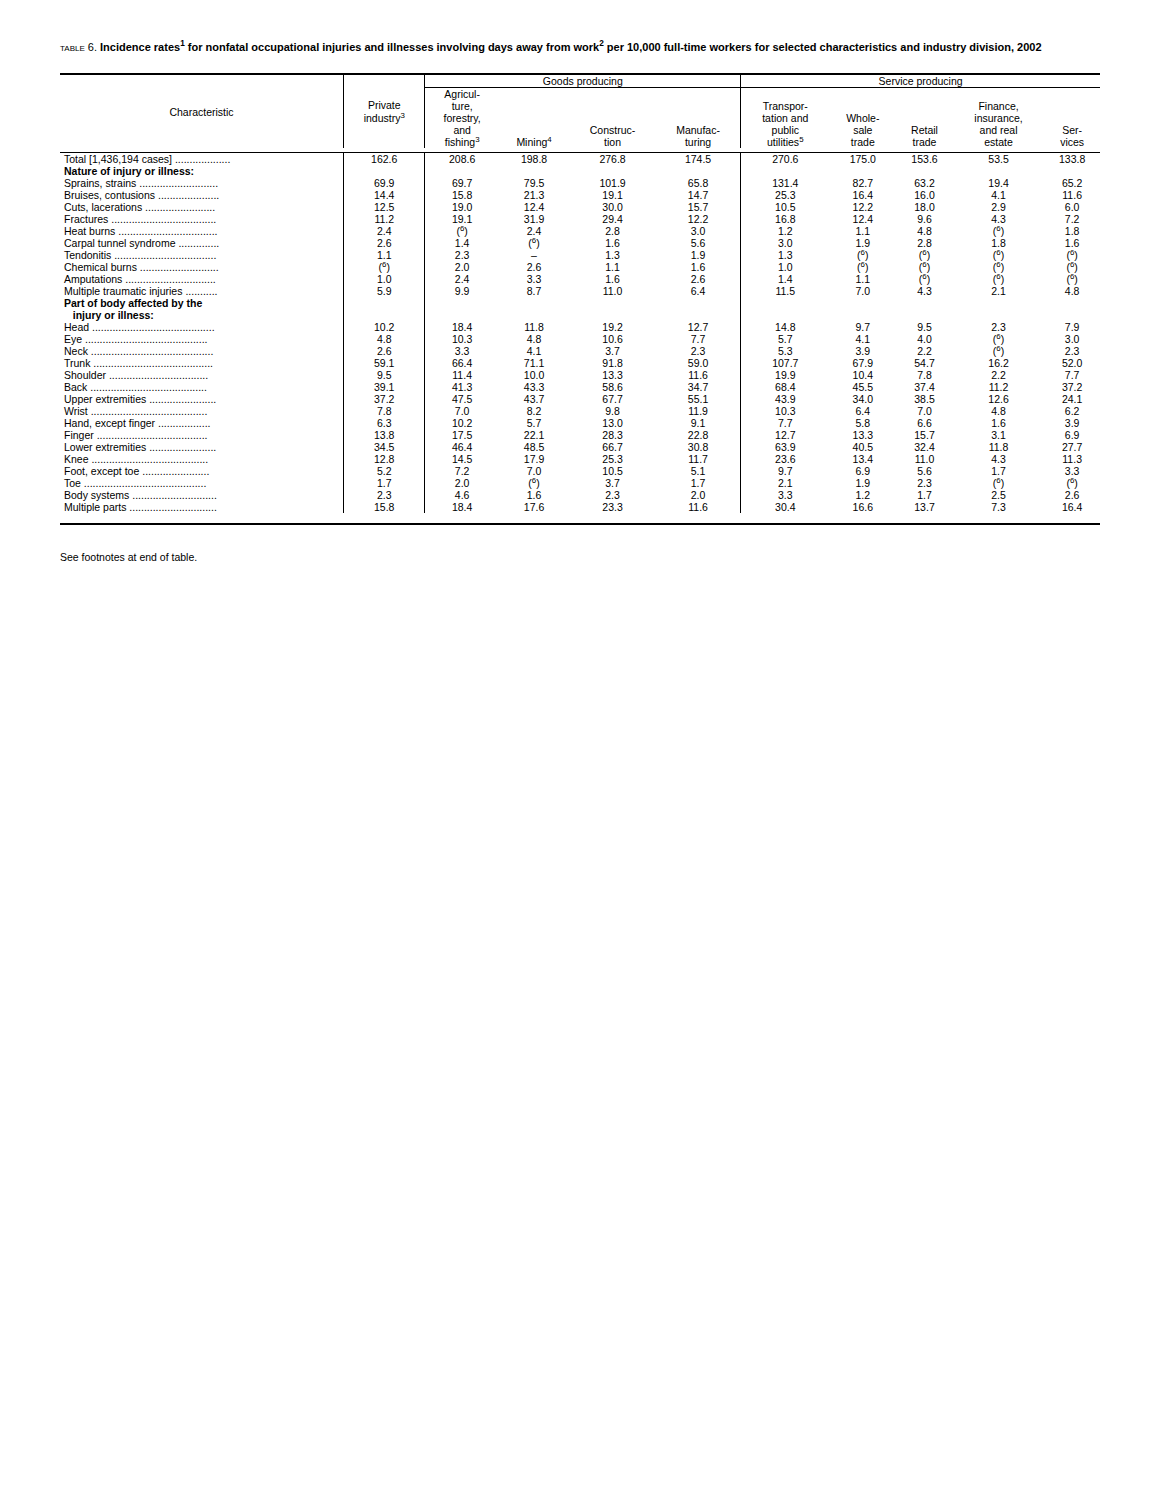Table 6. Incidence rates1 for nonfatal occupational injuries and illnesses involving days away from work2 per 10,000 full-time workers for selected characteristics and industry division, 2002
| Characteristic | Private industry 3 | Goods producing | Service producing |
| --- | --- | --- | --- |
| Agricul- ture, forestry, and fishing 3 | Mining 4 | Construc- tion | Manufac- turing | Transpor- tation and public utilities 5 | Whole- sale trade | Retail trade | Finance, insurance, and real estate | Ser- vices |
| Total [1,436,194 cases] ................... | 162.6 | 208.6 | 198.8 | 276.8 | 174.5 | 270.6 | 175.0 | 153.6 | 53.5 | 133.8 |
| Nature of injury or illness: | | | | | | | | | | |
| Sprains, strains ........................... | 69.9 | 69.7 | 79.5 | 101.9 | 65.8 | 131.4 | 82.7 | 63.2 | 19.4 | 65.2 |
| Bruises, contusions ..................... | 14.4 | 15.8 | 21.3 | 19.1 | 14.7 | 25.3 | 16.4 | 16.0 | 4.1 | 11.6 |
| Cuts, lacerations ........................ | 12.5 | 19.0 | 12.4 | 30.0 | 15.7 | 10.5 | 12.2 | 18.0 | 2.9 | 6.0 |
| Fractures .................................... | 11.2 | 19.1 | 31.9 | 29.4 | 12.2 | 16.8 | 12.4 | 9.6 | 4.3 | 7.2 |
| Heat burns .................................. | 2.4 | ( 6 ) | 2.4 | 2.8 | 3.0 | 1.2 | 1.1 | 4.8 | ( 6 ) | 1.8 |
| Carpal tunnel syndrome .............. | 2.6 | 1.4 | ( 6 ) | 1.6 | 5.6 | 3.0 | 1.9 | 2.8 | 1.8 | 1.6 |
| Tendonitis ................................... | 1.1 | 2.3 | – | 1.3 | 1.9 | 1.3 | ( 6 ) | ( 6 ) | ( 6 ) | ( 6 ) |
| Chemical burns ........................... | ( 6 ) | 2.0 | 2.6 | 1.1 | 1.6 | 1.0 | ( 6 ) | ( 6 ) | ( 6 ) | ( 6 ) |
| Amputations ............................... | 1.0 | 2.4 | 3.3 | 1.6 | 2.6 | 1.4 | 1.1 | ( 6 ) | ( 6 ) | ( 6 ) |
| Multiple traumatic injuries ........... | 5.9 | 9.9 | 8.7 | 11.0 | 6.4 | 11.5 | 7.0 | 4.3 | 2.1 | 4.8 |
| Part of body affected by the injury or illness: | | | | | | | | | | |
| Head .......................................... | 10.2 | 18.4 | 11.8 | 19.2 | 12.7 | 14.8 | 9.7 | 9.5 | 2.3 | 7.9 |
| Eye .......................................... | 4.8 | 10.3 | 4.8 | 10.6 | 7.7 | 5.7 | 4.1 | 4.0 | ( 6 ) | 3.0 |
| Neck .......................................... | 2.6 | 3.3 | 4.1 | 3.7 | 2.3 | 5.3 | 3.9 | 2.2 | ( 6 ) | 2.3 |
| Trunk ......................................... | 59.1 | 66.4 | 71.1 | 91.8 | 59.0 | 107.7 | 67.9 | 54.7 | 16.2 | 52.0 |
| Shoulder .................................. | 9.5 | 11.4 | 10.0 | 13.3 | 11.6 | 19.9 | 10.4 | 7.8 | 2.2 | 7.7 |
| Back ........................................ | 39.1 | 41.3 | 43.3 | 58.6 | 34.7 | 68.4 | 45.5 | 37.4 | 11.2 | 37.2 |
| Upper extremities ....................... | 37.2 | 47.5 | 43.7 | 67.7 | 55.1 | 43.9 | 34.0 | 38.5 | 12.6 | 24.1 |
| Wrist ........................................ | 7.8 | 7.0 | 8.2 | 9.8 | 11.9 | 10.3 | 6.4 | 7.0 | 4.8 | 6.2 |
| Hand, except finger .................. | 6.3 | 10.2 | 5.7 | 13.0 | 9.1 | 7.7 | 5.8 | 6.6 | 1.6 | 3.9 |
| Finger ...................................... | 13.8 | 17.5 | 22.1 | 28.3 | 22.8 | 12.7 | 13.3 | 15.7 | 3.1 | 6.9 |
| Lower extremities ....................... | 34.5 | 46.4 | 48.5 | 66.7 | 30.8 | 63.9 | 40.5 | 32.4 | 11.8 | 27.7 |
| Knee ........................................ | 12.8 | 14.5 | 17.9 | 25.3 | 11.7 | 23.6 | 13.4 | 11.0 | 4.3 | 11.3 |
| Foot, except toe ....................... | 5.2 | 7.2 | 7.0 | 10.5 | 5.1 | 9.7 | 6.9 | 5.6 | 1.7 | 3.3 |
| Toe .......................................... | 1.7 | 2.0 | ( 6 ) | 3.7 | 1.7 | 2.1 | 1.9 | 2.3 | ( 6 ) | ( 6 ) |
| Body systems ............................. | 2.3 | 4.6 | 1.6 | 2.3 | 2.0 | 3.3 | 1.2 | 1.7 | 2.5 | 2.6 |
| Multiple parts .............................. | 15.8 | 18.4 | 17.6 | 23.3 | 11.6 | 30.4 | 16.6 | 13.7 | 7.3 | 16.4 |
See footnotes at end of table.